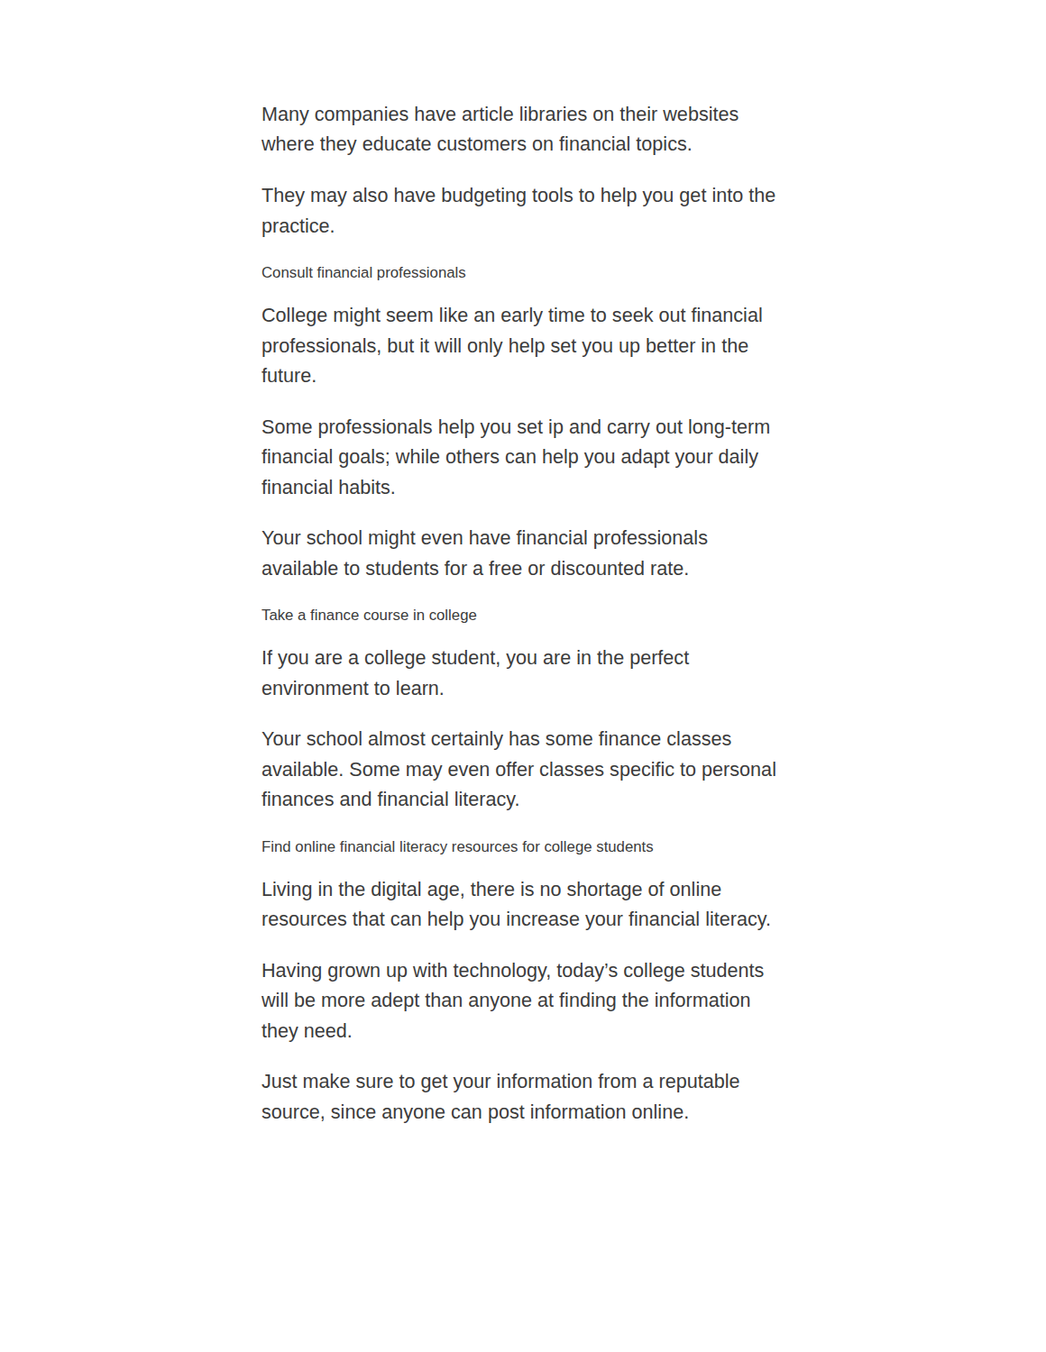Many companies have article libraries on their websites where they educate customers on financial topics.
They may also have budgeting tools to help you get into the practice.
Consult financial professionals
College might seem like an early time to seek out financial professionals, but it will only help set you up better in the future.
Some professionals help you set ip and carry out long-term financial goals; while others can help you adapt your daily financial habits.
Your school might even have financial professionals available to students for a free or discounted rate.
Take a finance course in college
If you are a college student, you are in the perfect environment to learn.
Your school almost certainly has some finance classes available. Some may even offer classes specific to personal finances and financial literacy.
Find online financial literacy resources for college students
Living in the digital age, there is no shortage of online resources that can help you increase your financial literacy.
Having grown up with technology, today’s college students will be more adept than anyone at finding the information they need.
Just make sure to get your information from a reputable source, since anyone can post information online.